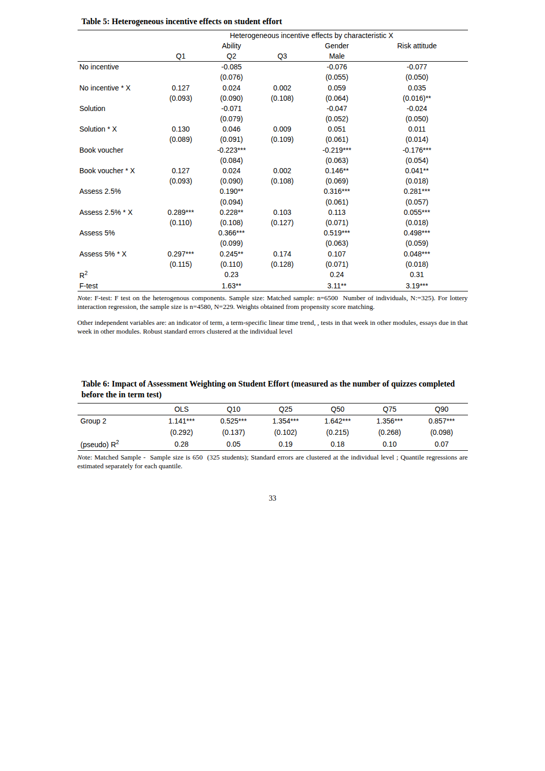Table 5: Heterogeneous incentive effects on student effort
| | Heterogeneous incentive effects by characteristic X |
| | Ability | Gender | Risk attitude |
| | Q1 | Q2 | Q3 | Male | |
| No incentive | | -0.085 | | -0.076 | -0.077 |
| | | (0.076) | | (0.055) | (0.050) |
| No incentive * X | 0.127 | 0.024 | 0.002 | 0.059 | 0.035 |
| | (0.093) | (0.090) | (0.108) | (0.064) | (0.016)** |
| Solution | | -0.071 | | -0.047 | -0.024 |
| | | (0.079) | | (0.052) | (0.050) |
| Solution * X | 0.130 | 0.046 | 0.009 | 0.051 | 0.011 |
| | (0.089) | (0.091) | (0.109) | (0.061) | (0.014) |
| Book voucher | | -0.223*** | | -0.219*** | -0.176*** |
| | | (0.084) | | (0.063) | (0.054) |
| Book voucher * X | 0.127 | 0.024 | 0.002 | 0.146** | 0.041** |
| | (0.093) | (0.090) | (0.108) | (0.069) | (0.018) |
| Assess 2.5% | | 0.190** | | 0.316*** | 0.281*** |
| | | (0.094) | | (0.061) | (0.057) |
| Assess 2.5% * X | 0.289*** | 0.228** | 0.103 | 0.113 | 0.055*** |
| | (0.110) | (0.108) | (0.127) | (0.071) | (0.018) |
| Assess 5% | | 0.366*** | | 0.519*** | 0.498*** |
| | | (0.099) | | (0.063) | (0.059) |
| Assess 5% * X | 0.297*** | 0.245** | 0.174 | 0.107 | 0.048*** |
| | (0.115) | (0.110) | (0.128) | (0.071) | (0.018) |
| R 2 | | 0.23 | | 0.24 | 0.31 |
| F-test | | 1.63** | | 3.11** | 3.19*** |
Note: F-test: F test on the heterogenous components. Sample size: Matched sample: n=6500 Number of individuals, N:=325). For lottery interaction regression, the sample size is n=4580, N=229. Weights obtained from propensity score matching.
Other independent variables are: an indicator of term, a term-specific linear time trend, , tests in that week in other modules, essays due in that week in other modules. Robust standard errors clustered at the individual level
Table 6: Impact of Assessment Weighting on Student Effort (measured as the number of quizzes completed before the in term test)
| | OLS | Q10 | Q25 | Q50 | Q75 | Q90 |
| Group 2 | 1.141*** | 0.525*** | 1.354*** | 1.642*** | 1.356*** | 0.857*** |
| | (0.292) | (0.137) | (0.102) | (0.215) | (0.268) | (0.098) |
| (pseudo) R 2 | 0.28 | 0.05 | 0.19 | 0.18 | 0.10 | 0.07 |
Note: Matched Sample - Sample size is 650 (325 students); Standard errors are clustered at the individual level ; Quantile regressions are estimated separately for each quantile.
33